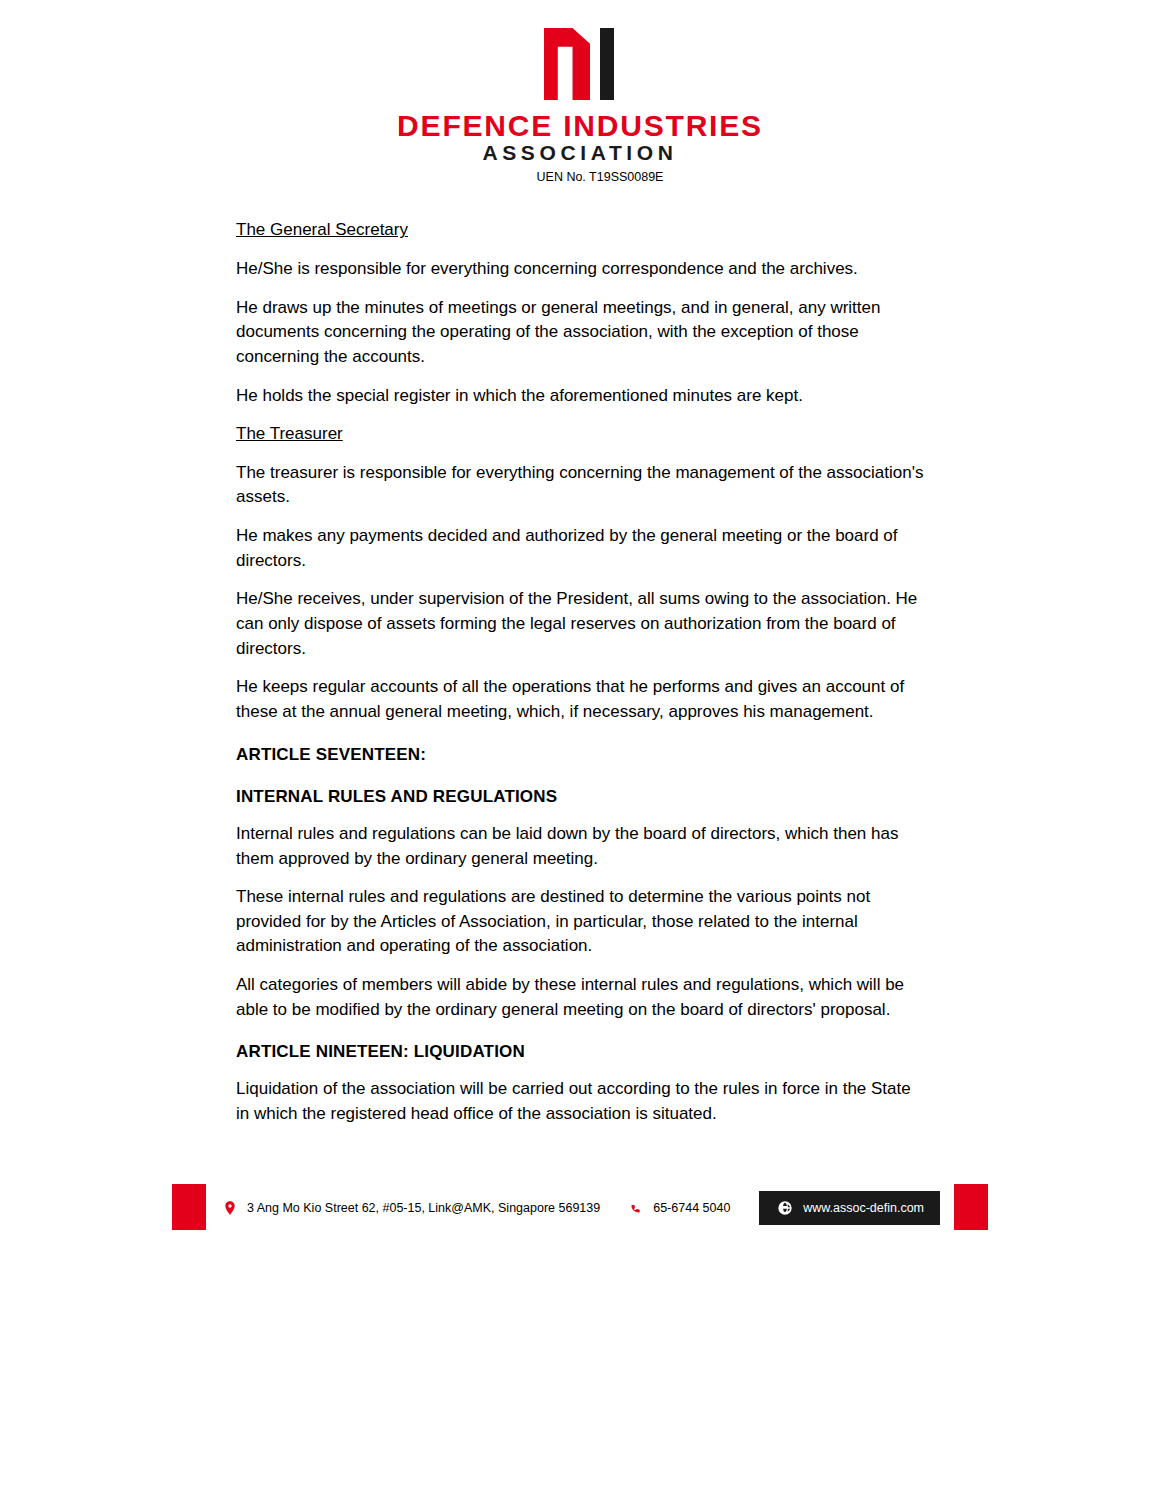DEFENCE INDUSTRIES
ASSOCIATION
UEN No. T19SS0089E
The General Secretary
He/She is responsible for everything concerning correspondence and the archives.
He draws up the minutes of meetings or general meetings, and in general, any written documents concerning the operating of the association, with the exception of those concerning the accounts.
He holds the special register in which the aforementioned minutes are kept.
The Treasurer
The treasurer is responsible for everything concerning the management of the association's assets.
He makes any payments decided and authorized by the general meeting or the board of directors.
He/She receives, under supervision of the President, all sums owing to the association. He can only dispose of assets forming the legal reserves on authorization from the board of directors.
He keeps regular accounts of all the operations that he performs and gives an account of these at the annual general meeting, which, if necessary, approves his management.
ARTICLE SEVENTEEN:
INTERNAL RULES AND REGULATIONS
Internal rules and regulations can be laid down by the board of directors, which then has them approved by the ordinary general meeting.
These internal rules and regulations are destined to determine the various points not provided for by the Articles of Association, in particular, those related to the internal administration and operating of the association.
All categories of members will abide by these internal rules and regulations, which will be able to be modified by the ordinary general meeting on the board of directors' proposal.
ARTICLE NINETEEN: LIQUIDATION
Liquidation of the association will be carried out according to the rules in force in the State in which the registered head office of the association is situated.
3 Ang Mo Kio Street 62, #05-15, Link@AMK, Singapore 569139 65-6744 5040 www.assoc-defin.com